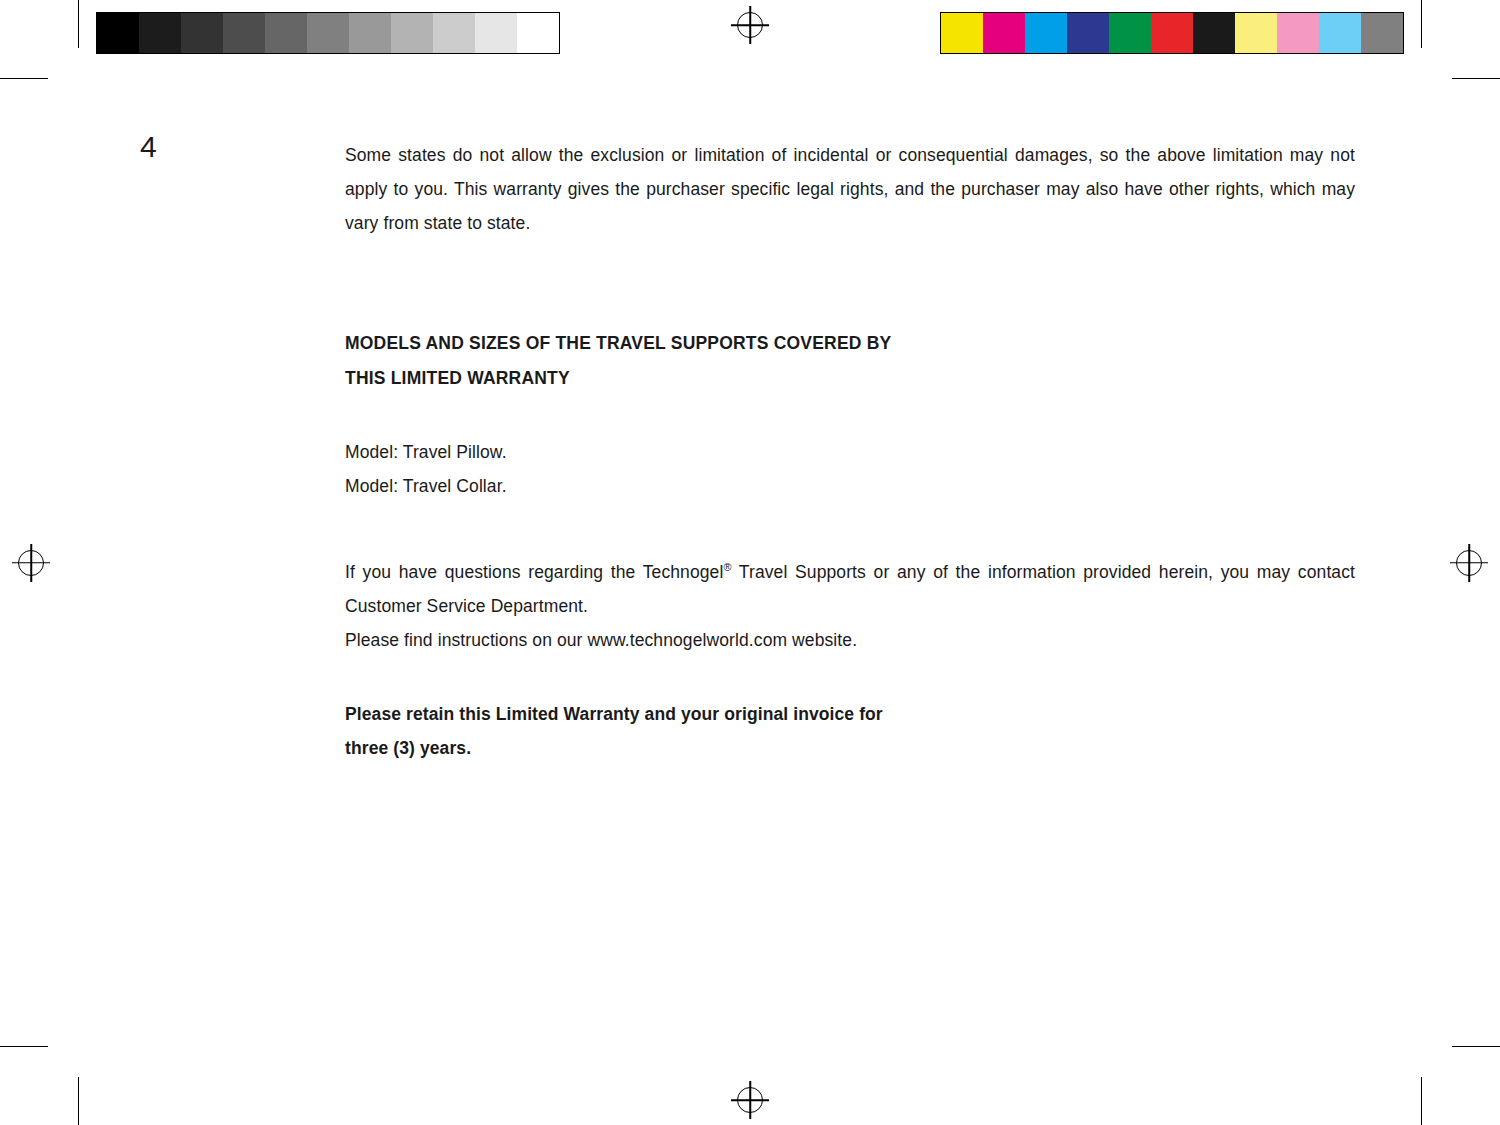4
Some states do not allow the exclusion or limitation of incidental or consequential damages, so the above limitation may not apply to you. This warranty gives the purchaser specific legal rights, and the purchaser may also have other rights, which may vary from state to state.
MODELS AND SIZES OF THE TRAVEL SUPPORTS COVERED BY
THIS LIMITED WARRANTY
Model: Travel Pillow.
Model: Travel Collar.
If you have questions regarding the Technogel® Travel Supports or any of the information provided herein, you may contact Customer Service Department.
Please find instructions on our www.technogelworld.com website.
Please retain this Limited Warranty and your original invoice for
three (3) years.